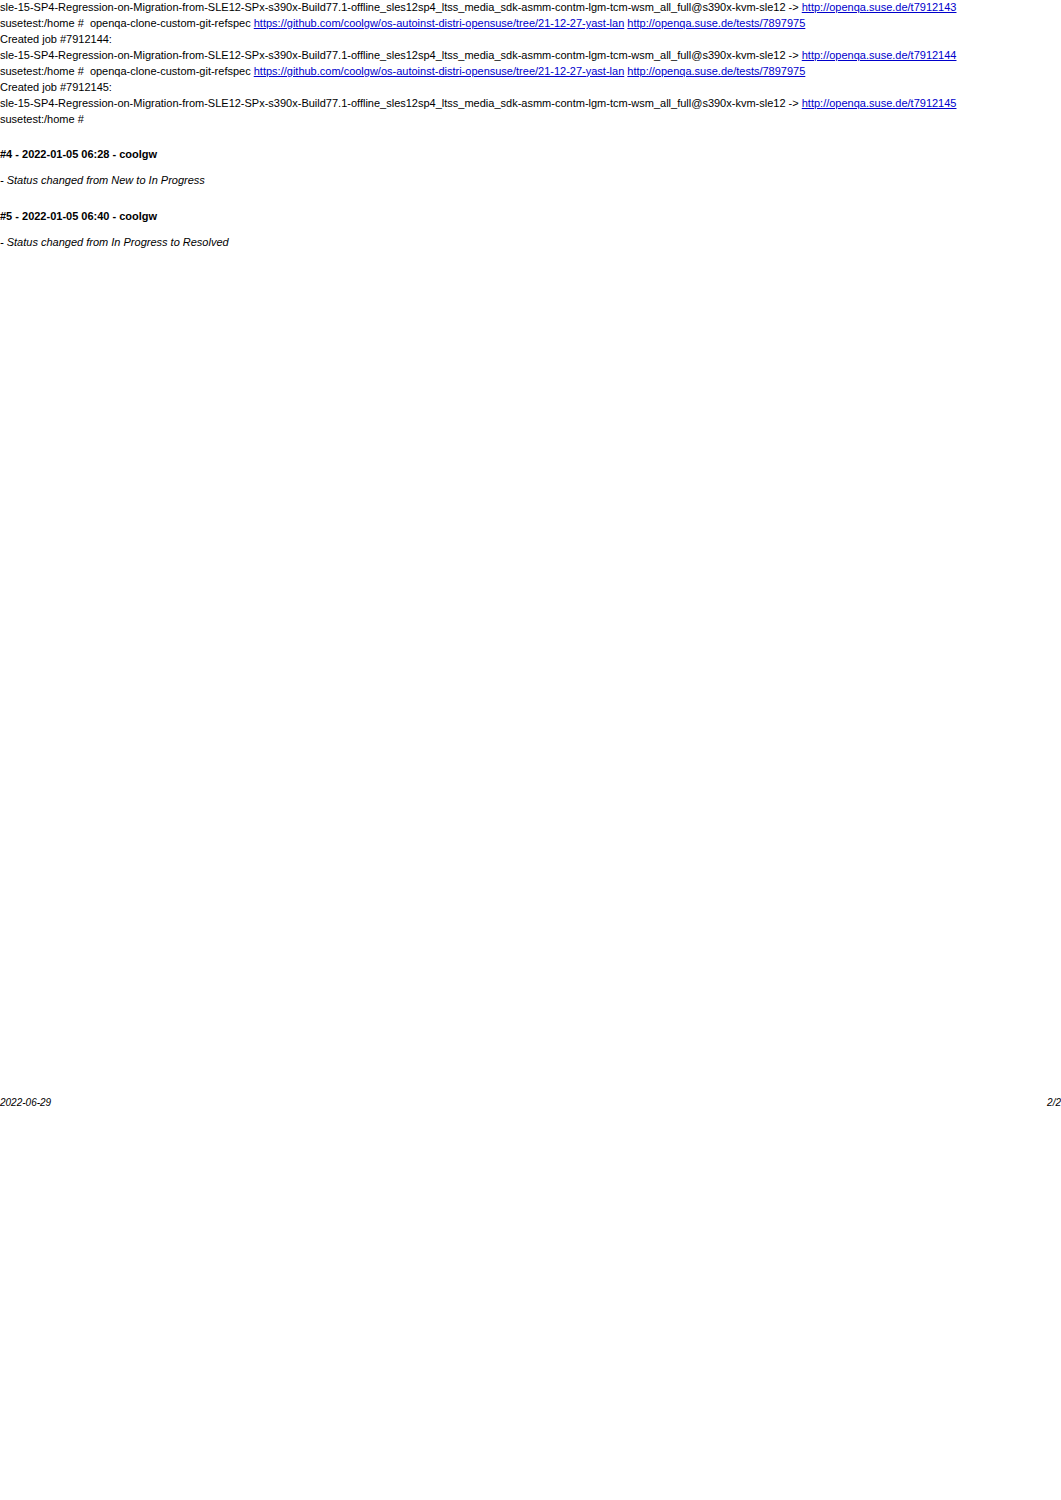sle-15-SP4-Regression-on-Migration-from-SLE12-SPx-s390x-Build77.1-offline_sles12sp4_ltss_media_sdk-asmm-contm-lgm-tcm-wsm_all_full@s390x-kvm-sle12 -> http://openqa.suse.de/t7912143
susetest:/home # openqa-clone-custom-git-refspec https://github.com/coolgw/os-autoinst-distri-opensuse/tree/21-12-27-yast-lan http://openqa.suse.de/tests/7897975
Created job #7912144:
sle-15-SP4-Regression-on-Migration-from-SLE12-SPx-s390x-Build77.1-offline_sles12sp4_ltss_media_sdk-asmm-contm-lgm-tcm-wsm_all_full@s390x-kvm-sle12 -> http://openqa.suse.de/t7912144
susetest:/home # openqa-clone-custom-git-refspec https://github.com/coolgw/os-autoinst-distri-opensuse/tree/21-12-27-yast-lan http://openqa.suse.de/tests/7897975
Created job #7912145:
sle-15-SP4-Regression-on-Migration-from-SLE12-SPx-s390x-Build77.1-offline_sles12sp4_ltss_media_sdk-asmm-contm-lgm-tcm-wsm_all_full@s390x-kvm-sle12 -> http://openqa.suse.de/t7912145
susetest:/home #
#4 - 2022-01-05 06:28 - coolgw
- Status changed from New to In Progress
#5 - 2022-01-05 06:40 - coolgw
- Status changed from In Progress to Resolved
2022-06-29 2/2